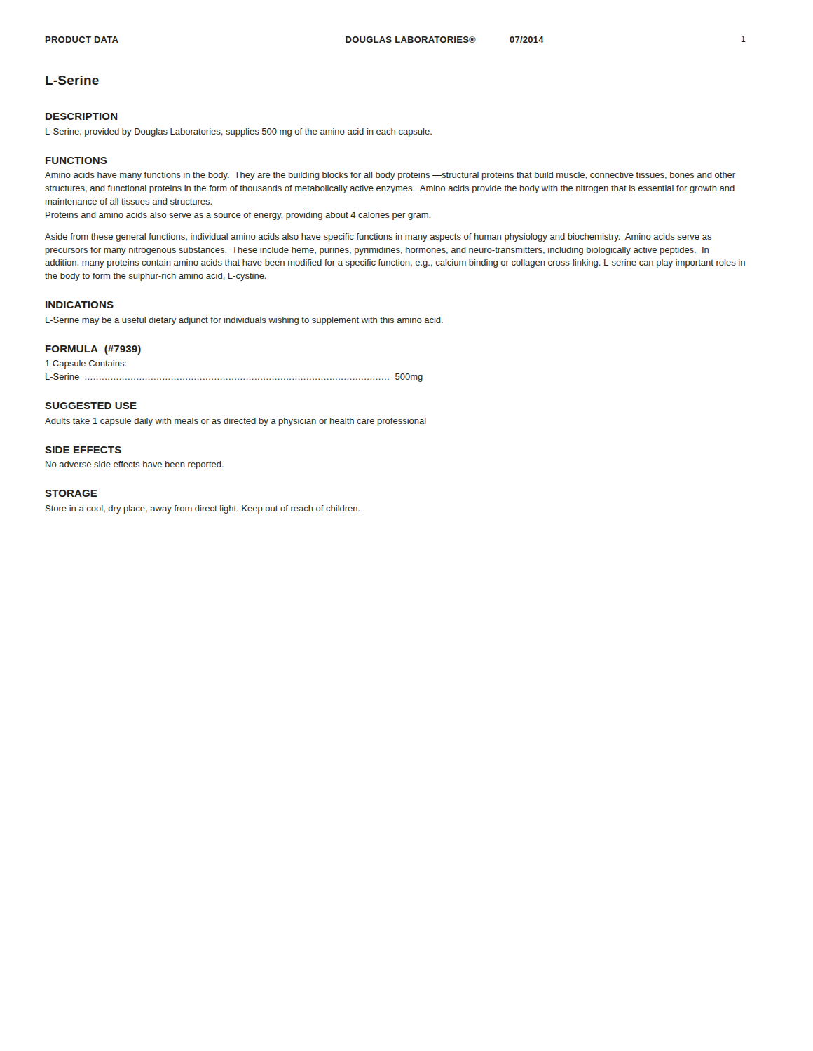PRODUCT DATA
DOUGLAS LABORATORIES®07/2014
1
L-Serine
DESCRIPTION
L-Serine, provided by Douglas Laboratories, supplies 500 mg of the amino acid in each capsule.
FUNCTIONS
Amino acids have many functions in the body. They are the building blocks for all body proteins —structural proteins that build muscle, connective tissues, bones and other structures, and functional proteins in the form of thousands of metabolically active enzymes. Amino acids provide the body with the nitrogen that is essential for growth and maintenance of all tissues and structures.
Proteins and amino acids also serve as a source of energy, providing about 4 calories per gram.
Aside from these general functions, individual amino acids also have specific functions in many aspects of human physiology and biochemistry. Amino acids serve as precursors for many nitrogenous substances. These include heme, purines, pyrimidines, hormones, and neuro-transmitters, including biologically active peptides. In addition, many proteins contain amino acids that have been modified for a specific function, e.g., calcium binding or collagen cross-linking. L-serine can play important roles in the body to form the sulphur-rich amino acid, L-cystine.
INDICATIONS
L-Serine may be a useful dietary adjunct for individuals wishing to supplement with this amino acid.
FORMULA (#7939)
1 Capsule Contains:
L-Serine .......................................................................................................... 500mg
SUGGESTED USE
Adults take 1 capsule daily with meals or as directed by a physician or health care professional
SIDE EFFECTS
No adverse side effects have been reported.
STORAGE
Store in a cool, dry place, away from direct light. Keep out of reach of children.